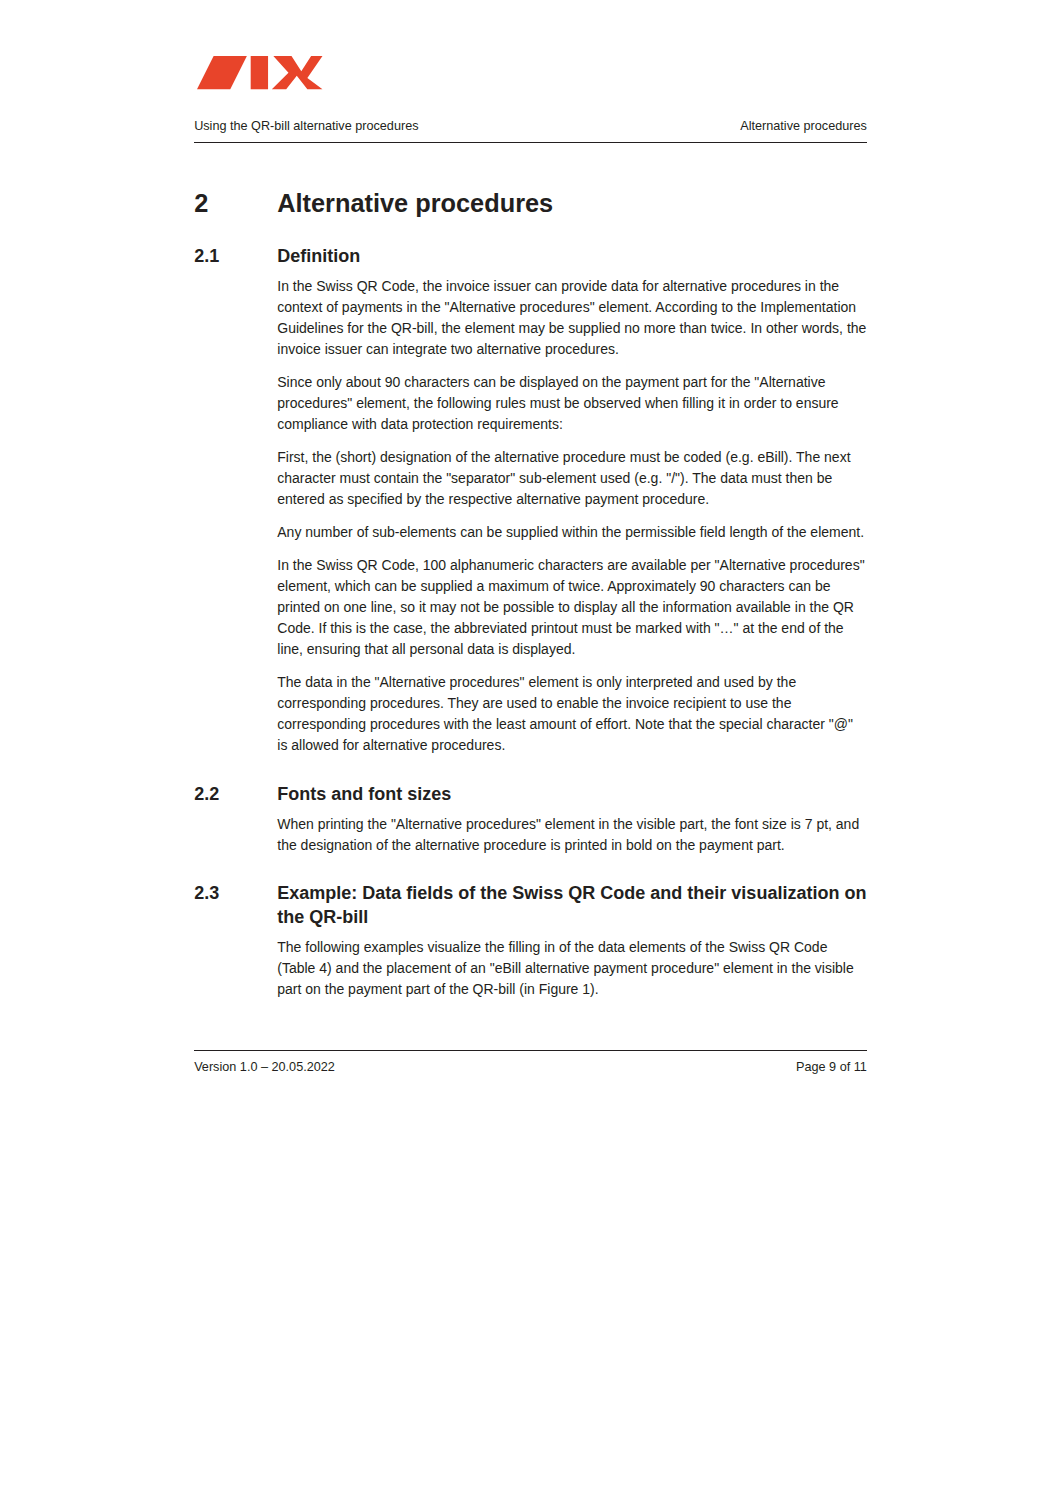Using the QR-bill alternative procedures
Alternative procedures
2
Alternative procedures
2.1
Definition
In the Swiss QR Code, the invoice issuer can provide data for alternative procedures in the context of payments in the "Alternative procedures" element. According to the Implementation Guidelines for the QR-bill, the element may be supplied no more than twice. In other words, the invoice issuer can integrate two alternative procedures.
Since only about 90 characters can be displayed on the payment part for the "Alternative procedures" element, the following rules must be observed when filling it in order to ensure compliance with data protection requirements:
First, the (short) designation of the alternative procedure must be coded (e.g. eBill). The next character must contain the "separator" sub-element used (e.g. "/"). The data must then be entered as specified by the respective alternative payment procedure.
Any number of sub-elements can be supplied within the permissible field length of the element.
In the Swiss QR Code, 100 alphanumeric characters are available per "Alternative procedures" element, which can be supplied a maximum of twice. Approximately 90 characters can be printed on one line, so it may not be possible to display all the information available in the QR Code. If this is the case, the abbreviated printout must be marked with "…" at the end of the line, ensuring that all personal data is displayed.
The data in the "Alternative procedures" element is only interpreted and used by the corresponding procedures. They are used to enable the invoice recipient to use the corresponding procedures with the least amount of effort. Note that the special character "@" is allowed for alternative procedures.
2.2
Fonts and font sizes
When printing the "Alternative procedures" element in the visible part, the font size is 7 pt, and the designation of the alternative procedure is printed in bold on the payment part.
2.3
Example: Data fields of the Swiss QR Code and their visualization on the QR-bill
The following examples visualize the filling in of the data elements of the Swiss QR Code (Table 4) and the placement of an "eBill alternative payment procedure" element in the visible part on the payment part of the QR-bill (in Figure 1).
Version 1.0 – 20.05.2022
Page 9 of 11